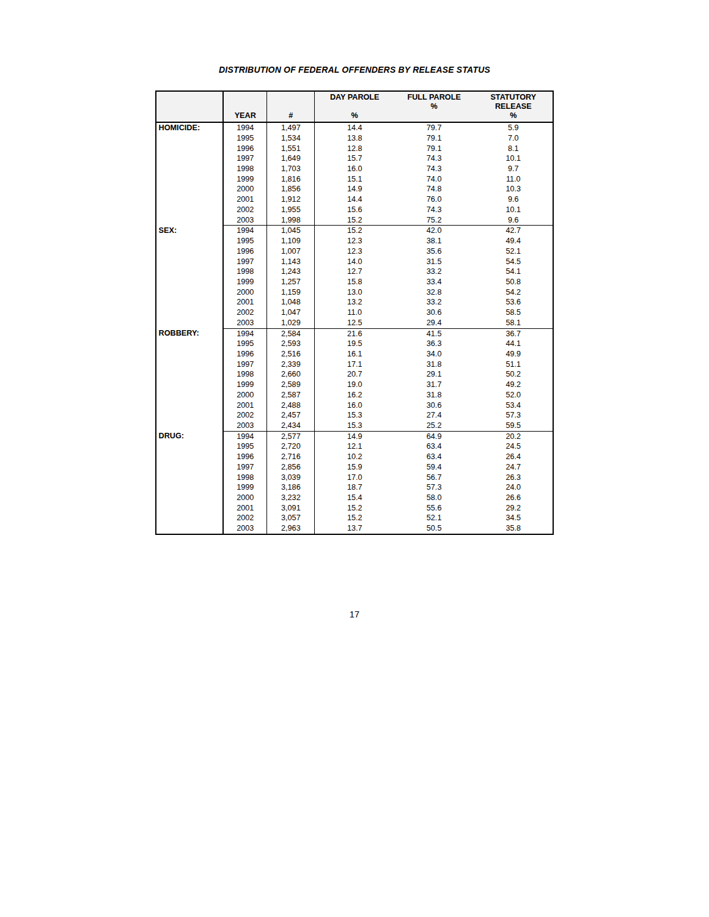DISTRIBUTION OF FEDERAL OFFENDERS BY RELEASE STATUS
| | YEAR | # | DAY PAROLE % | FULL PAROLE % | STATUTORY RELEASE % |
| --- | --- | --- | --- | --- | --- |
| HOMICIDE: | 1994 | 1,497 | 14.4 | 79.7 | 5.9 |
| 1995 | 1,534 | 13.8 | 79.1 | 7.0 |
| 1996 | 1,551 | 12.8 | 79.1 | 8.1 |
| 1997 | 1,649 | 15.7 | 74.3 | 10.1 |
| 1998 | 1,703 | 16.0 | 74.3 | 9.7 |
| 1999 | 1,816 | 15.1 | 74.0 | 11.0 |
| 2000 | 1,856 | 14.9 | 74.8 | 10.3 |
| 2001 | 1,912 | 14.4 | 76.0 | 9.6 |
| 2002 | 1,955 | 15.6 | 74.3 | 10.1 |
| 2003 | 1,998 | 15.2 | 75.2 | 9.6 |
| SEX: | 1994 | 1,045 | 15.2 | 42.0 | 42.7 |
| 1995 | 1,109 | 12.3 | 38.1 | 49.4 |
| 1996 | 1,007 | 12.3 | 35.6 | 52.1 |
| 1997 | 1,143 | 14.0 | 31.5 | 54.5 |
| 1998 | 1,243 | 12.7 | 33.2 | 54.1 |
| 1999 | 1,257 | 15.8 | 33.4 | 50.8 |
| 2000 | 1,159 | 13.0 | 32.8 | 54.2 |
| 2001 | 1,048 | 13.2 | 33.2 | 53.6 |
| 2002 | 1,047 | 11.0 | 30.6 | 58.5 |
| 2003 | 1,029 | 12.5 | 29.4 | 58.1 |
| ROBBERY: | 1994 | 2,584 | 21.6 | 41.5 | 36.7 |
| 1995 | 2,593 | 19.5 | 36.3 | 44.1 |
| 1996 | 2,516 | 16.1 | 34.0 | 49.9 |
| 1997 | 2,339 | 17.1 | 31.8 | 51.1 |
| 1998 | 2,660 | 20.7 | 29.1 | 50.2 |
| 1999 | 2,589 | 19.0 | 31.7 | 49.2 |
| 2000 | 2,587 | 16.2 | 31.8 | 52.0 |
| 2001 | 2,488 | 16.0 | 30.6 | 53.4 |
| 2002 | 2,457 | 15.3 | 27.4 | 57.3 |
| 2003 | 2,434 | 15.3 | 25.2 | 59.5 |
| DRUG: | 1994 | 2,577 | 14.9 | 64.9 | 20.2 |
| 1995 | 2,720 | 12.1 | 63.4 | 24.5 |
| 1996 | 2,716 | 10.2 | 63.4 | 26.4 |
| 1997 | 2,856 | 15.9 | 59.4 | 24.7 |
| 1998 | 3,039 | 17.0 | 56.7 | 26.3 |
| 1999 | 3,186 | 18.7 | 57.3 | 24.0 |
| 2000 | 3,232 | 15.4 | 58.0 | 26.6 |
| 2001 | 3,091 | 15.2 | 55.6 | 29.2 |
| 2002 | 3,057 | 15.2 | 52.1 | 34.5 |
| 2003 | 2,963 | 13.7 | 50.5 | 35.8 |
17